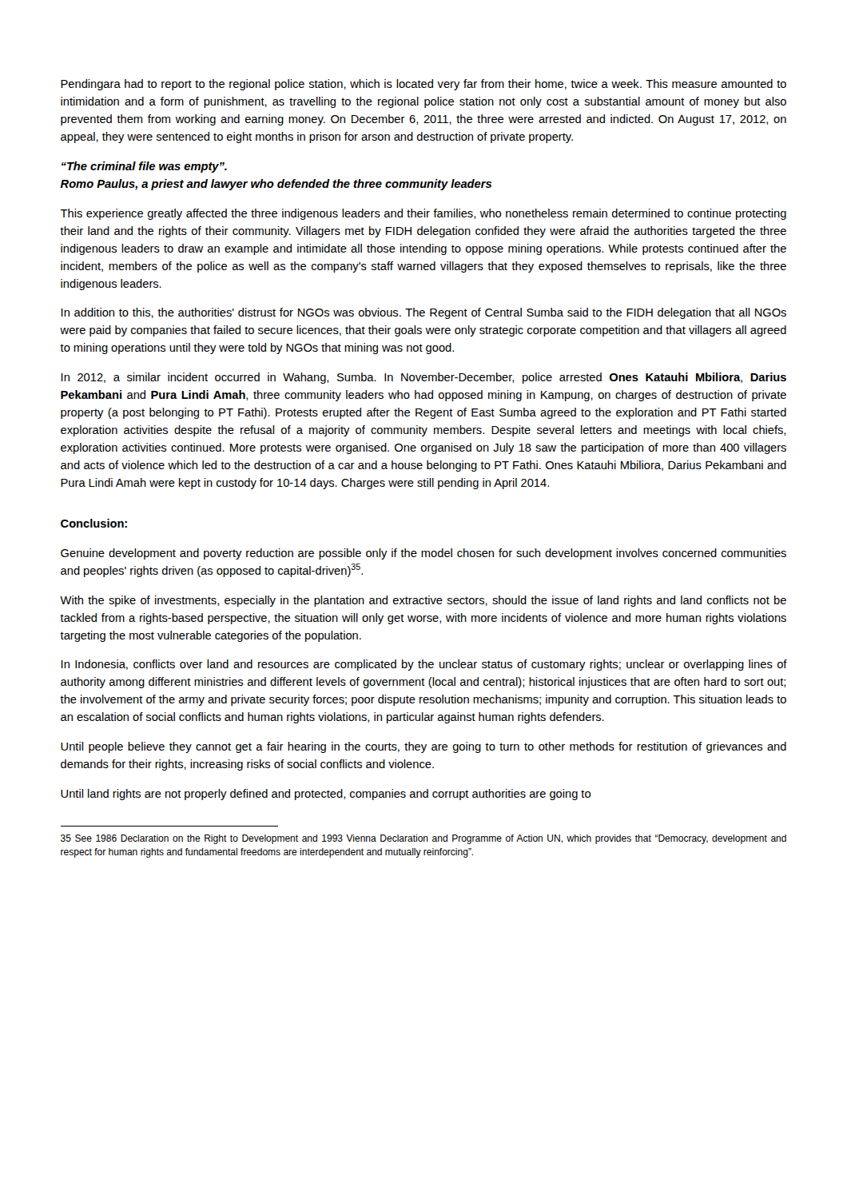Pendingara had to report to the regional police station, which is located very far from their home, twice a week. This measure amounted to intimidation and a form of punishment, as travelling to the regional police station not only cost a substantial amount of money but also prevented them from working and earning money. On December 6, 2011, the three were arrested and indicted. On August 17, 2012, on appeal, they were sentenced to eight months in prison for arson and destruction of private property.
“The criminal file was empty”.
Romo Paulus, a priest and lawyer who defended the three community leaders
This experience greatly affected the three indigenous leaders and their families, who nonetheless remain determined to continue protecting their land and the rights of their community. Villagers met by FIDH delegation confided they were afraid the authorities targeted the three indigenous leaders to draw an example and intimidate all those intending to oppose mining operations. While protests continued after the incident, members of the police as well as the company's staff warned villagers that they exposed themselves to reprisals, like the three indigenous leaders.
In addition to this, the authorities' distrust for NGOs was obvious. The Regent of Central Sumba said to the FIDH delegation that all NGOs were paid by companies that failed to secure licences, that their goals were only strategic corporate competition and that villagers all agreed to mining operations until they were told by NGOs that mining was not good.
In 2012, a similar incident occurred in Wahang, Sumba. In November-December, police arrested Ones Katauhi Mbiliora, Darius Pekambani and Pura Lindi Amah, three community leaders who had opposed mining in Kampung, on charges of destruction of private property (a post belonging to PT Fathi). Protests erupted after the Regent of East Sumba agreed to the exploration and PT Fathi started exploration activities despite the refusal of a majority of community members. Despite several letters and meetings with local chiefs, exploration activities continued. More protests were organised. One organised on July 18 saw the participation of more than 400 villagers and acts of violence which led to the destruction of a car and a house belonging to PT Fathi. Ones Katauhi Mbiliora, Darius Pekambani and Pura Lindi Amah were kept in custody for 10-14 days. Charges were still pending in April 2014.
Conclusion:
Genuine development and poverty reduction are possible only if the model chosen for such development involves concerned communities and peoples' rights driven (as opposed to capital-driven)35.
With the spike of investments, especially in the plantation and extractive sectors, should the issue of land rights and land conflicts not be tackled from a rights-based perspective, the situation will only get worse, with more incidents of violence and more human rights violations targeting the most vulnerable categories of the population.
In Indonesia, conflicts over land and resources are complicated by the unclear status of customary rights; unclear or overlapping lines of authority among different ministries and different levels of government (local and central); historical injustices that are often hard to sort out; the involvement of the army and private security forces; poor dispute resolution mechanisms; impunity and corruption. This situation leads to an escalation of social conflicts and human rights violations, in particular against human rights defenders.
Until people believe they cannot get a fair hearing in the courts, they are going to turn to other methods for restitution of grievances and demands for their rights, increasing risks of social conflicts and violence.
Until land rights are not properly defined and protected, companies and corrupt authorities are going to
35 See 1986 Declaration on the Right to Development and 1993 Vienna Declaration and Programme of Action UN, which provides that “Democracy, development and respect for human rights and fundamental freedoms are interdependent and mutually reinforcing”.